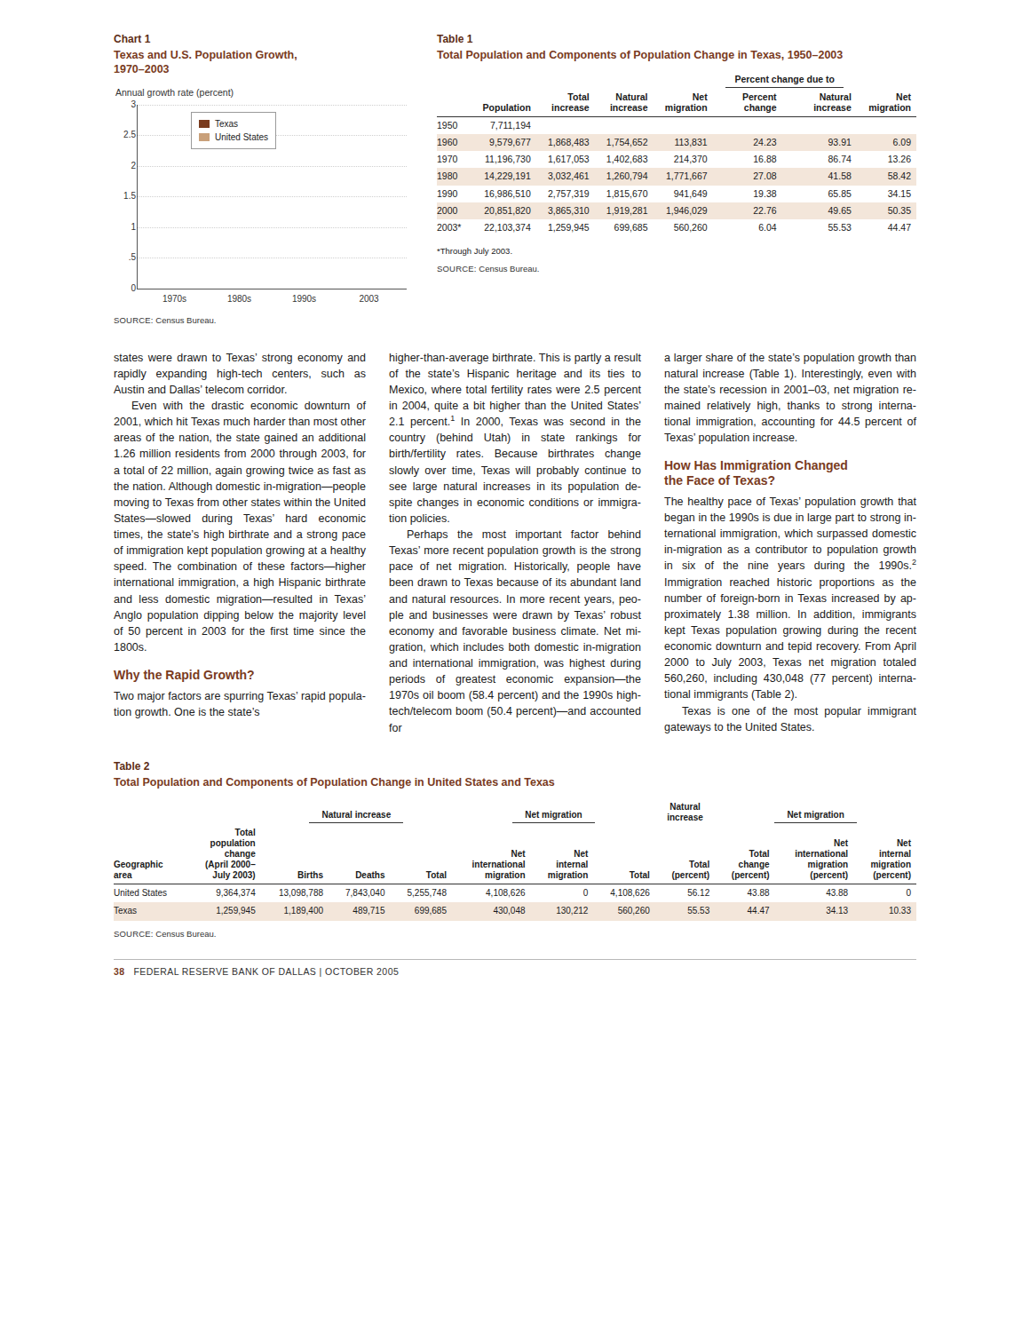Chart 1
Texas and U.S. Population Growth,
1970–2003
Annual growth rate (percent)
3
2.5
2
1.5
1
.5
0
Texas
United States
1970s 1980s 1990s 2003
SOURCE: Census Bureau.
Table 1
Total Population and Components of Population Change in Texas, 1950–2003
| | | | | | Percent change due to |
| --- | --- | --- | --- | --- | --- |
| | Population | Total increase | Natural increase | Net migration | Percent change | Natural increase | Net migration |
| 1950 | 7,711,194 | | | | | | |
| 1960 | 9,579,677 | 1,868,483 | 1,754,652 | 113,831 | 24.23 | 93.91 | 6.09 |
| 1970 | 11,196,730 | 1,617,053 | 1,402,683 | 214,370 | 16.88 | 86.74 | 13.26 |
| 1980 | 14,229,191 | 3,032,461 | 1,260,794 | 1,771,667 | 27.08 | 41.58 | 58.42 |
| 1990 | 16,986,510 | 2,757,319 | 1,815,670 | 941,649 | 19.38 | 65.85 | 34.15 |
| 2000 | 20,851,820 | 3,865,310 | 1,919,281 | 1,946,029 | 22.76 | 49.65 | 50.35 |
| 2003* | 22,103,374 | 1,259,945 | 699,685 | 560,260 | 6.04 | 55.53 | 44.47 |
*Through July 2003.
SOURCE: Census Bureau.
states were drawn to Texas’ strong economy and rapidly expanding high-tech centers, such as Austin and Dallas’ telecom corridor.
Even with the drastic economic downturn of 2001, which hit Texas much harder than most other areas of the nation, the state gained an additional 1.26 million residents from 2000 through 2003, for a total of 22 million, again growing twice as fast as the nation. Although domestic in-migration—people moving to Texas from other states within the United States—slowed during Texas’ hard economic times, the state’s high birthrate and a strong pace of immigration kept population growing at a healthy speed. The combination of these factors—higher international immigration, a high Hispanic birthrate and less domestic migration—resulted in Texas’ Anglo population dipping below the majority level of 50 percent in 2003 for the first time since the 1800s.
Why the Rapid Growth?
Two major factors are spurring Texas’ rapid population growth. One is the state’s
higher-than-average birthrate. This is partly a result of the state’s Hispanic heritage and its ties to Mexico, where total fertility rates were 2.5 percent in 2004, quite a bit higher than the United States’ 2.1 percent.1 In 2000, Texas was second in the country (behind Utah) in state rankings for birth/fertility rates. Because birthrates change slowly over time, Texas will probably continue to see large natural increases in its population despite changes in economic conditions or immigration policies.
Perhaps the most important factor behind Texas’ more recent population growth is the strong pace of net migration. Historically, people have been drawn to Texas because of its abundant land and natural resources. In more recent years, people and businesses were drawn by Texas’ robust economy and favorable business climate. Net migration, which includes both domestic in-migration and international immigration, was highest during periods of greatest economic expansion—the 1970s oil boom (58.4 percent) and the 1990s high-tech/telecom boom (50.4 percent)—and accounted for
a larger share of the state’s population growth than natural increase (Table 1). Interestingly, even with the state’s recession in 2001–03, net migration remained relatively high, thanks to strong international immigration, accounting for 44.5 percent of Texas’ population increase.
How Has Immigration Changed
the Face of Texas?
The healthy pace of Texas’ population growth that began in the 1990s is due in large part to strong international immigration, which surpassed domestic in-migration as a contributor to population growth in six of the nine years during the 1990s.2 Immigration reached historic proportions as the number of foreign-born in Texas increased by approximately 1.38 million. In addition, immigrants kept Texas population growing during the recent economic downturn and tepid recovery. From April 2000 to July 2003, Texas net migration totaled 560,260, including 430,048 (77 percent) international immigrants (Table 2).
Texas is one of the most popular immigrant gateways to the United States.
Table 2
Total Population and Components of Population Change in United States and Texas
| | | Natural increase | Net migration | Natural increase | Net migration |
| --- | --- | --- | --- | --- | --- |
| Geographic area | Total population change (April 2000– July 2003) | Births | Deaths | Total | Net international migration | Net internal migration | Total | Total (percent) | Total change (percent) | Net international migration (percent) | Net internal migration (percent) |
| United States | 9,364,374 | 13,098,788 | 7,843,040 | 5,255,748 | 4,108,626 | 0 | 4,108,626 | 56.12 | 43.88 | 43.88 | 0 |
| Texas | 1,259,945 | 1,189,400 | 489,715 | 699,685 | 430,048 | 130,212 | 560,260 | 55.53 | 44.47 | 34.13 | 10.33 |
SOURCE: Census Bureau.
38 FEDERAL RESERVE BANK OF DALLAS | OCTOBER 2005